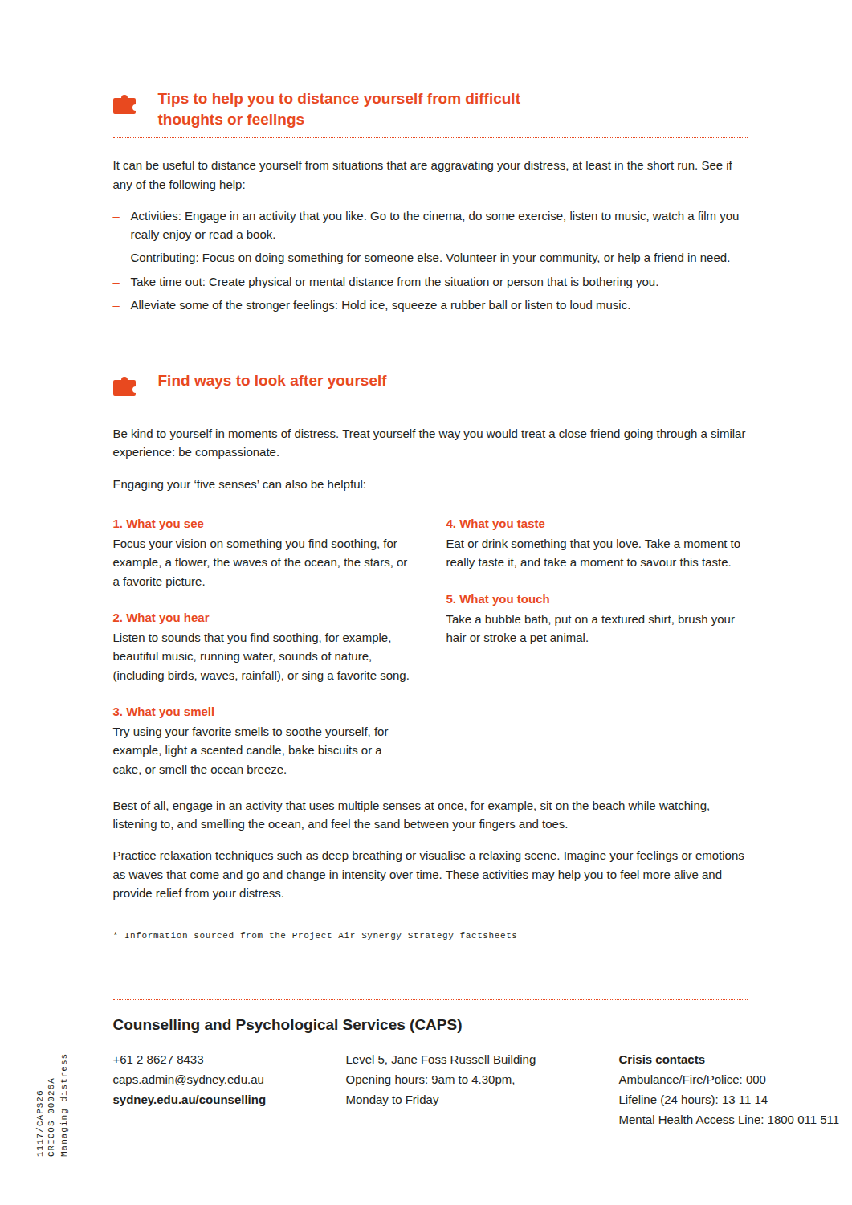Managing distress CRICOS 00026A 1117/CAPS26
Tips to help you to distance yourself from difficult
thoughts or feelings
It can be useful to distance yourself from situations that are aggravating your distress, at least in the short run. See if any of the following help:
Activities: Engage in an activity that you like. Go to the cinema, do some exercise, listen to music, watch a film you really enjoy or read a book.
Contributing: Focus on doing something for someone else. Volunteer in your community, or help a friend in need.
Take time out: Create physical or mental distance from the situation or person that is bothering you.
Alleviate some of the stronger feelings: Hold ice, squeeze a rubber ball or listen to loud music.
Find ways to look after yourself
Be kind to yourself in moments of distress. Treat yourself the way you would treat a close friend going through a similar experience: be compassionate.
Engaging your ‘five senses’ can also be helpful:
1. What you see
Focus your vision on something you find soothing, for example, a flower, the waves of the ocean, the stars, or a favorite picture.
2. What you hear
Listen to sounds that you find soothing, for example, beautiful music, running water, sounds of nature, (including birds, waves, rainfall), or sing a favorite song.
3. What you smell
Try using your favorite smells to soothe yourself, for example, light a scented candle, bake biscuits or a cake, or smell the ocean breeze.
4. What you taste
Eat or drink something that you love. Take a moment to really taste it, and take a moment to savour this taste.
5. What you touch
Take a bubble bath, put on a textured shirt, brush your hair or stroke a pet animal.
Best of all, engage in an activity that uses multiple senses at once, for example, sit on the beach while watching, listening to, and smelling the ocean, and feel the sand between your fingers and toes.
Practice relaxation techniques such as deep breathing or visualise a relaxing scene. Imagine your feelings or emotions as waves that come and go and change in intensity over time. These activities may help you to feel more alive and provide relief from your distress.
* Information sourced from the Project Air Synergy Strategy factsheets
Counselling and Psychological Services (CAPS)
+61 2 8627 8433
caps.admin@sydney.edu.au
sydney.edu.au/counselling
Level 5, Jane Foss Russell Building
Opening hours: 9am to 4.30pm,
Monday to Friday
Crisis contacts
Ambulance/Fire/Police: 000
Lifeline (24 hours): 13 11 14
Mental Health Access Line: 1800 011 511